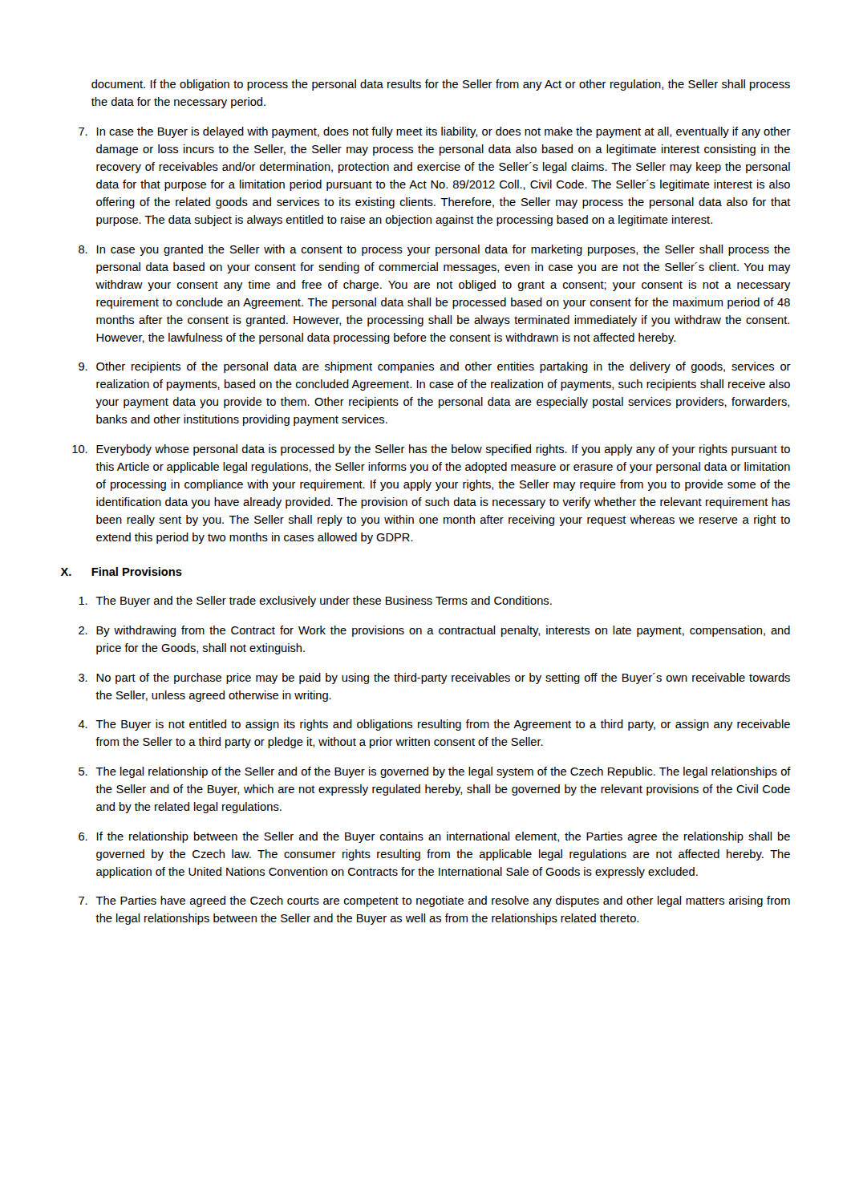document. If the obligation to process the personal data results for the Seller from any Act or other regulation, the Seller shall process the data for the necessary period.
In case the Buyer is delayed with payment, does not fully meet its liability, or does not make the payment at all, eventually if any other damage or loss incurs to the Seller, the Seller may process the personal data also based on a legitimate interest consisting in the recovery of receivables and/or determination, protection and exercise of the Seller´s legal claims. The Seller may keep the personal data for that purpose for a limitation period pursuant to the Act No. 89/2012 Coll., Civil Code. The Seller´s legitimate interest is also offering of the related goods and services to its existing clients. Therefore, the Seller may process the personal data also for that purpose. The data subject is always entitled to raise an objection against the processing based on a legitimate interest.
In case you granted the Seller with a consent to process your personal data for marketing purposes, the Seller shall process the personal data based on your consent for sending of commercial messages, even in case you are not the Seller´s client. You may withdraw your consent any time and free of charge. You are not obliged to grant a consent; your consent is not a necessary requirement to conclude an Agreement. The personal data shall be processed based on your consent for the maximum period of 48 months after the consent is granted. However, the processing shall be always terminated immediately if you withdraw the consent. However, the lawfulness of the personal data processing before the consent is withdrawn is not affected hereby.
Other recipients of the personal data are shipment companies and other entities partaking in the delivery of goods, services or realization of payments, based on the concluded Agreement. In case of the realization of payments, such recipients shall receive also your payment data you provide to them. Other recipients of the personal data are especially postal services providers, forwarders, banks and other institutions providing payment services.
Everybody whose personal data is processed by the Seller has the below specified rights. If you apply any of your rights pursuant to this Article or applicable legal regulations, the Seller informs you of the adopted measure or erasure of your personal data or limitation of processing in compliance with your requirement. If you apply your rights, the Seller may require from you to provide some of the identification data you have already provided. The provision of such data is necessary to verify whether the relevant requirement has been really sent by you. The Seller shall reply to you within one month after receiving your request whereas we reserve a right to extend this period by two months in cases allowed by GDPR.
X. Final Provisions
The Buyer and the Seller trade exclusively under these Business Terms and Conditions.
By withdrawing from the Contract for Work the provisions on a contractual penalty, interests on late payment, compensation, and price for the Goods, shall not extinguish.
No part of the purchase price may be paid by using the third-party receivables or by setting off the Buyer´s own receivable towards the Seller, unless agreed otherwise in writing.
The Buyer is not entitled to assign its rights and obligations resulting from the Agreement to a third party, or assign any receivable from the Seller to a third party or pledge it, without a prior written consent of the Seller.
The legal relationship of the Seller and of the Buyer is governed by the legal system of the Czech Republic. The legal relationships of the Seller and of the Buyer, which are not expressly regulated hereby, shall be governed by the relevant provisions of the Civil Code and by the related legal regulations.
If the relationship between the Seller and the Buyer contains an international element, the Parties agree the relationship shall be governed by the Czech law. The consumer rights resulting from the applicable legal regulations are not affected hereby. The application of the United Nations Convention on Contracts for the International Sale of Goods is expressly excluded.
The Parties have agreed the Czech courts are competent to negotiate and resolve any disputes and other legal matters arising from the legal relationships between the Seller and the Buyer as well as from the relationships related thereto.